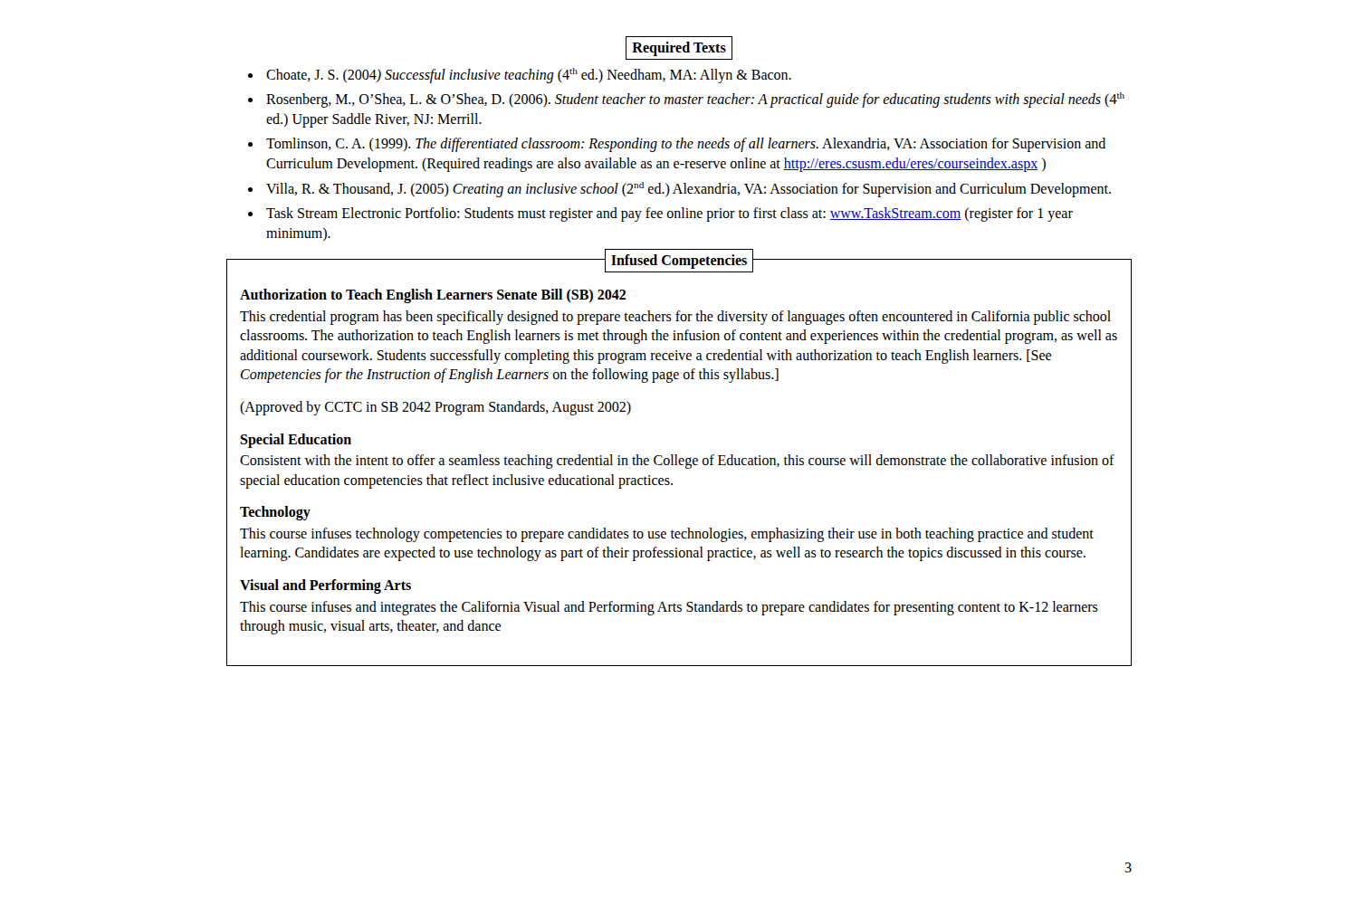Required Texts
Choate, J. S. (2004) Successful inclusive teaching (4th ed.) Needham, MA: Allyn & Bacon.
Rosenberg, M., O’Shea, L. & O’Shea, D. (2006). Student teacher to master teacher: A practical guide for educating students with special needs (4th ed.) Upper Saddle River, NJ: Merrill.
Tomlinson, C. A. (1999). The differentiated classroom: Responding to the needs of all learners. Alexandria, VA: Association for Supervision and Curriculum Development. (Required readings are also available as an e-reserve online at http://eres.csusm.edu/eres/courseindex.aspx )
Villa, R. & Thousand, J. (2005) Creating an inclusive school (2nd ed.) Alexandria, VA: Association for Supervision and Curriculum Development.
Task Stream Electronic Portfolio: Students must register and pay fee online prior to first class at: www.TaskStream.com (register for 1 year minimum).
Infused Competencies
Authorization to Teach English Learners Senate Bill (SB) 2042
This credential program has been specifically designed to prepare teachers for the diversity of languages often encountered in California public school classrooms. The authorization to teach English learners is met through the infusion of content and experiences within the credential program, as well as additional coursework. Students successfully completing this program receive a credential with authorization to teach English learners. [See Competencies for the Instruction of English Learners on the following page of this syllabus.]
(Approved by CCTC in SB 2042 Program Standards, August 2002)
Special Education
Consistent with the intent to offer a seamless teaching credential in the College of Education, this course will demonstrate the collaborative infusion of special education competencies that reflect inclusive educational practices.
Technology
This course infuses technology competencies to prepare candidates to use technologies, emphasizing their use in both teaching practice and student learning. Candidates are expected to use technology as part of their professional practice, as well as to research the topics discussed in this course.
Visual and Performing Arts
This course infuses and integrates the California Visual and Performing Arts Standards to prepare candidates for presenting content to K-12 learners through music, visual arts, theater, and dance
3